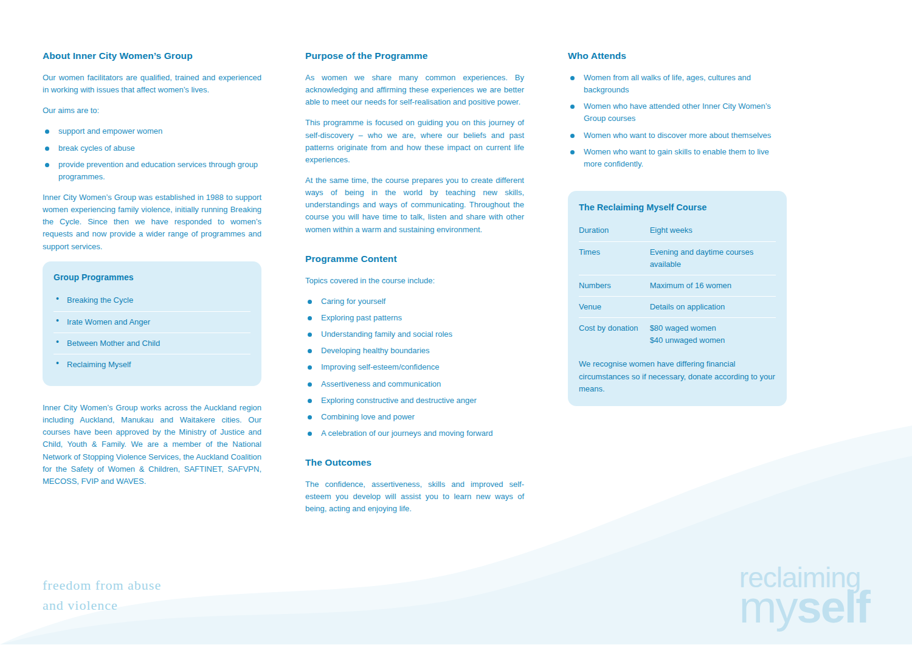About Inner City Women’s Group
Our women facilitators are qualified, trained and experienced in working with issues that affect women’s lives.
Our aims are to:
support and empower women
break cycles of abuse
provide prevention and education services through group programmes.
Inner City Women’s Group was established in 1988 to support women experiencing family violence, initially running Breaking the Cycle. Since then we have responded to women’s requests and now provide a wider range of programmes and support services.
Group Programmes
Breaking the Cycle
Irate Women and Anger
Between Mother and Child
Reclaiming Myself
Inner City Women’s Group works across the Auckland region including Auckland, Manukau and Waitakere cities. Our courses have been approved by the Ministry of Justice and Child, Youth & Family. We are a member of the National Network of Stopping Violence Services, the Auckland Coalition for the Safety of Women & Children, SAFTINET, SAFVPN, MECOSS, FVIP and WAVES.
Purpose of the Programme
As women we share many common experiences. By acknowledging and affirming these experiences we are better able to meet our needs for self-realisation and positive power.
This programme is focused on guiding you on this journey of self-discovery – who we are, where our beliefs and past patterns originate from and how these impact on current life experiences.
At the same time, the course prepares you to create different ways of being in the world by teaching new skills, understandings and ways of communicating. Throughout the course you will have time to talk, listen and share with other women within a warm and sustaining environment.
Programme Content
Topics covered in the course include:
Caring for yourself
Exploring past patterns
Understanding family and social roles
Developing healthy boundaries
Improving self-esteem/confidence
Assertiveness and communication
Exploring constructive and destructive anger
Combining love and power
A celebration of our journeys and moving forward
The Outcomes
The confidence, assertiveness, skills and improved self-esteem you develop will assist you to learn new ways of being, acting and enjoying life.
Who Attends
Women from all walks of life, ages, cultures and backgrounds
Women who have attended other Inner City Women’s Group courses
Women who want to discover more about themselves
Women who want to gain skills to enable them to live more confidently.
The Reclaiming Myself Course
| Duration | Eight weeks |
| Times | Evening and daytime courses available |
| Numbers | Maximum of 16 women |
| Venue | Details on application |
| Cost by donation | $80 waged women $40 unwaged women |
We recognise women have differing financial circumstances so if necessary, donate according to your means.
freedom from abuse
and violence
reclaiming my self